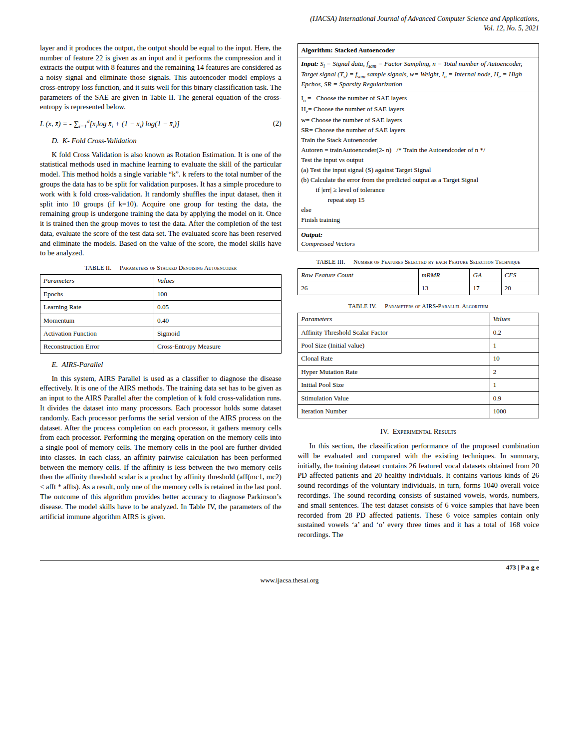(IJACSA) International Journal of Advanced Computer Science and Applications,
Vol. 12, No. 5, 2021
layer and it produces the output, the output should be equal to the input. Here, the number of feature 22 is given as an input and it performs the compression and it extracts the output with 8 features and the remaining 14 features are considered as a noisy signal and eliminate those signals. This autoencoder model employs a cross-entropy loss function, and it suits well for this binary classification task. The parameters of the SAE are given in Table II. The general equation of the cross-entropy is represented below.
L (x, x̄) = - ∑i=1d[xilog x̄i + (1 − xi) log(1 − x̄i)]
(2)
D. K- Fold Cross-Validation
K fold Cross Validation is also known as Rotation Estimation. It is one of the statistical methods used in machine learning to evaluate the skill of the particular model. This method holds a single variable “k”. k refers to the total number of the groups the data has to be split for validation purposes. It has a simple procedure to work with k fold cross-validation. It randomly shuffles the input dataset, then it split into 10 groups (if k=10). Acquire one group for testing the data, the remaining group is undergone training the data by applying the model on it. Once it is trained then the group moves to test the data. After the completion of the test data, evaluate the score of the test data set. The evaluated score has been reserved and eliminate the models. Based on the value of the score, the model skills have to be analyzed.
TABLE II. Parameters of Stacked Denoising Autoencoder
| Parameters | Values |
| --- | --- |
| Epochs | 100 |
| Learning Rate | 0.05 |
| Momentum | 0.40 |
| Activation Function | Sigmoid |
| Reconstruction Error | Cross-Entropy Measure |
E. AIRS-Parallel
In this system, AIRS Parallel is used as a classifier to diagnose the disease effectively. It is one of the AIRS methods. The training data set has to be given as an input to the AIRS Parallel after the completion of k fold cross-validation runs. It divides the dataset into many processors. Each processor holds some dataset randomly. Each processor performs the serial version of the AIRS process on the dataset. After the process completion on each processor, it gathers memory cells from each processor. Performing the merging operation on the memory cells into a single pool of memory cells. The memory cells in the pool are further divided into classes. In each class, an affinity pairwise calculation has been performed between the memory cells. If the affinity is less between the two memory cells then the affinity threshold scalar is a product by affinity threshold (aff(mc1, mc2) < afft * affts). As a result, only one of the memory cells is retained in the last pool. The outcome of this algorithm provides better accuracy to diagnose Parkinson’s disease. The model skills have to be analyzed. In Table IV, the parameters of the artificial immune algorithm AIRS is given.
Algorithm: Stacked Autoencoder
Input: Si = Signal data, fsam = Factor Sampling, n = Total number of Autoencoder, Target signal (Ts) = fsam sample signals, w= Weight, In = Internal node, He = High Epchos, SR = Sparsity Regularization
In = Choose the number of SAE layers
He= Choose the number of SAE layers
w= Choose the number of SAE layers
SR= Choose the number of SAE layers
Train the Stack Autoencoder
Autoren = trainAutoencoder(2- n) /* Train the Autoendcoder of n */
Test the input vs output
(a) Test the input signal (S) against Target Signal
(b) Calculate the error from the predicted output as a Target Signal
if |err| ≥ level of tolerance
repeat step 15
else
Finish training
Output:
Compressed Vectors
TABLE III. Number of Features Selected by each Feature Selection Technique
| Raw Feature Count | mRMR | GA | CFS |
| --- | --- | --- | --- |
| 26 | 13 | 17 | 20 |
TABLE IV. Parameters of AIRS-Parallel Algorithm
| Parameters | Values |
| --- | --- |
| Affinity Threshold Scalar Factor | 0.2 |
| Pool Size (Initial value) | 1 |
| Clonal Rate | 10 |
| Hyper Mutation Rate | 2 |
| Initial Pool Size | 1 |
| Stimulation Value | 0.9 |
| Iteration Number | 1000 |
IV. Experimental Results
In this section, the classification performance of the proposed combination will be evaluated and compared with the existing techniques. In summary, initially, the training dataset contains 26 featured vocal datasets obtained from 20 PD affected patients and 20 healthy individuals. It contains various kinds of 26 sound recordings of the voluntary individuals, in turn, forms 1040 overall voice recordings. The sound recording consists of sustained vowels, words, numbers, and small sentences. The test dataset consists of 6 voice samples that have been recorded from 28 PD affected patients. These 6 voice samples contain only sustained vowels ‘a’ and ‘o’ every three times and it has a total of 168 voice recordings. The
473 | P a g e
www.ijacsa.thesai.org